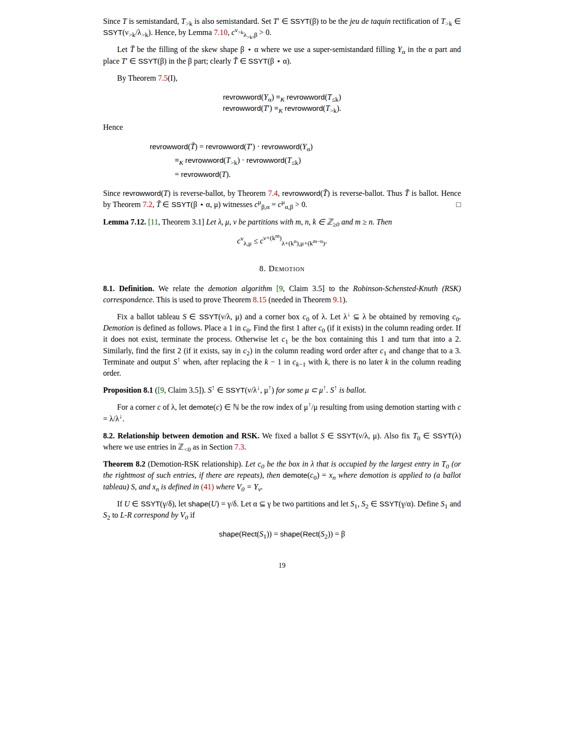Since T is semistandard, T>k is also semistandard. Set T′ ∈ SSYT(β) to be the jeu de taquin rectification of T>k ∈ SSYT(ν>k/λ>k). Hence, by Lemma 7.10, cν>kλ>k,β > 0.
Let T̃ be the filling of the skew shape β ⋆ α where we use a super-semistandard filling Yα in the α part and place T′ ∈ SSYT(β) in the β part; clearly T̃ ∈ SSYT(β ⋆ α).
By Theorem 7.5(I),
revrowword(Yα) ≡K revrowword(T≤k)
revrowword(T′) ≡K revrowword(T>k).
Hence
revrowword(T̃) = revrowword(T′) · revrowword(Yα)
≡K revrowword(T>k) · revrowword(T≤k)
= revrowword(T).
Since revrowword(T) is reverse-ballot, by Theorem 7.4, revrowword(T̃) is reverse-ballot. Thus T̃ is ballot. Hence by Theorem 7.2, T̃ ∈ SSYT(β ⋆ α, μ) witnesses cμβ,α = cμα,β > 0. □
Lemma 7.12. [11, Theorem 3.1] Let λ, μ, ν be partitions with m, n, k ∈ ℤ≥0 and m ≥ n. Then
cνλ,μ ≤ cν+(km)λ+(kn),μ+(km−n).
8. Demotion
8.1. Definition. We relate the demotion algorithm [9, Claim 3.5] to the Robinson-Schensted-Knuth (RSK) correspondence. This is used to prove Theorem 8.15 (needed in Theorem 9.1).
Fix a ballot tableau S ∈ SSYT(ν/λ, μ) and a corner box c0 of λ. Let λ↓ ⊆ λ be obtained by removing c0. Demotion is defined as follows. Place a 1 in c0. Find the first 1 after c0 (if it exists) in the column reading order. If it does not exist, terminate the process. Otherwise let c1 be the box containing this 1 and turn that into a 2. Similarly, find the first 2 (if it exists, say in c2) in the column reading word order after c1 and change that to a 3. Terminate and output S↑ when, after replacing the k − 1 in ck−1 with k, there is no later k in the column reading order.
Proposition 8.1 ([9, Claim 3.5]). S↑ ∈ SSYT(ν/λ↓, μ↑) for some μ ⊂ μ↑. S↑ is ballot.
For a corner c of λ, let demote(c) ∈ ℕ be the row index of μ↑/μ resulting from using demotion starting with c = λ/λ↓.
8.2. Relationship between demotion and RSK. We fixed a ballot S ∈ SSYT(ν/λ, μ). Also fix T0 ∈ SSYT(λ) where we use entries in ℤ<0 as in Section 7.3.
Theorem 8.2 (Demotion-RSK relationship). Let c0 be the box in λ that is occupied by the largest entry in T0 (or the rightmost of such entries, if there are repeats), then demote(c0) = xn where demotion is applied to (a ballot tableau) S, and xn is defined in (41) where V0 = Yν.
If U ∈ SSYT(γ/δ), let shape(U) = γ/δ. Let α ⊆ γ be two partitions and let S1, S2 ∈ SSYT(γ/α). Define S1 and S2 to L-R correspond by V0 if
shape(Rect(S1)) = shape(Rect(S2)) = β
19